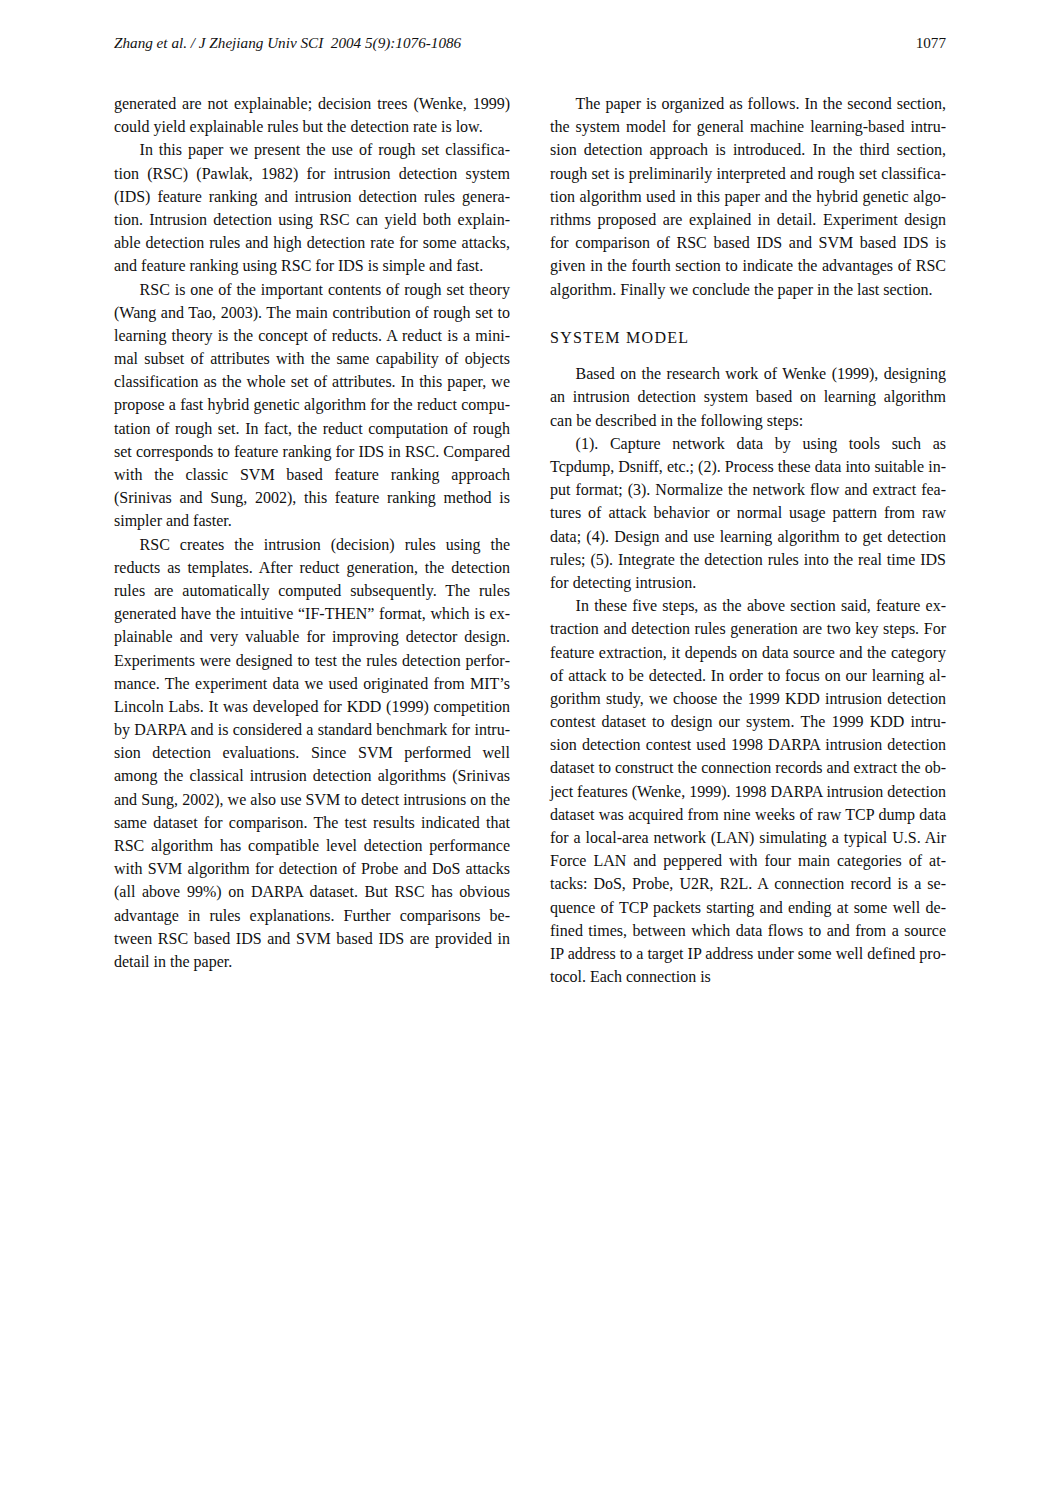Zhang et al. / J Zhejiang Univ SCI 2004 5(9):1076-1086 1077
generated are not explainable; decision trees (Wenke, 1999) could yield explainable rules but the detection rate is low.
In this paper we present the use of rough set classification (RSC) (Pawlak, 1982) for intrusion detection system (IDS) feature ranking and intrusion detection rules generation. Intrusion detection using RSC can yield both explainable detection rules and high detection rate for some attacks, and feature ranking using RSC for IDS is simple and fast.
RSC is one of the important contents of rough set theory (Wang and Tao, 2003). The main contribution of rough set to learning theory is the concept of reducts. A reduct is a minimal subset of attributes with the same capability of objects classification as the whole set of attributes. In this paper, we propose a fast hybrid genetic algorithm for the reduct computation of rough set. In fact, the reduct computation of rough set corresponds to feature ranking for IDS in RSC. Compared with the classic SVM based feature ranking approach (Srinivas and Sung, 2002), this feature ranking method is simpler and faster.
RSC creates the intrusion (decision) rules using the reducts as templates. After reduct generation, the detection rules are automatically computed subsequently. The rules generated have the intuitive “IF-THEN” format, which is explainable and very valuable for improving detector design. Experiments were designed to test the rules detection performance. The experiment data we used originated from MIT’s Lincoln Labs. It was developed for KDD (1999) competition by DARPA and is considered a standard benchmark for intrusion detection evaluations. Since SVM performed well among the classical intrusion detection algorithms (Srinivas and Sung, 2002), we also use SVM to detect intrusions on the same dataset for comparison. The test results indicated that RSC algorithm has compatible level detection performance with SVM algorithm for detection of Probe and DoS attacks (all above 99%) on DARPA dataset. But RSC has obvious advantage in rules explanations. Further comparisons between RSC based IDS and SVM based IDS are provided in detail in the paper.
The paper is organized as follows. In the second section, the system model for general machine learning-based intrusion detection approach is introduced. In the third section, rough set is preliminarily interpreted and rough set classification algorithm used in this paper and the hybrid genetic algorithms proposed are explained in detail. Experiment design for comparison of RSC based IDS and SVM based IDS is given in the fourth section to indicate the advantages of RSC algorithm. Finally we conclude the paper in the last section.
System Model
Based on the research work of Wenke (1999), designing an intrusion detection system based on learning algorithm can be described in the following steps:
(1). Capture network data by using tools such as Tcpdump, Dsniff, etc.; (2). Process these data into suitable input format; (3). Normalize the network flow and extract features of attack behavior or normal usage pattern from raw data; (4). Design and use learning algorithm to get detection rules; (5). Integrate the detection rules into the real time IDS for detecting intrusion.
In these five steps, as the above section said, feature extraction and detection rules generation are two key steps. For feature extraction, it depends on data source and the category of attack to be detected. In order to focus on our learning algorithm study, we choose the 1999 KDD intrusion detection contest dataset to design our system. The 1999 KDD intrusion detection contest used 1998 DARPA intrusion detection dataset to construct the connection records and extract the object features (Wenke, 1999). 1998 DARPA intrusion detection dataset was acquired from nine weeks of raw TCP dump data for a local-area network (LAN) simulating a typical U.S. Air Force LAN and peppered with four main categories of attacks: DoS, Probe, U2R, R2L. A connection record is a sequence of TCP packets starting and ending at some well defined times, between which data flows to and from a source IP address to a target IP address under some well defined protocol. Each connection is